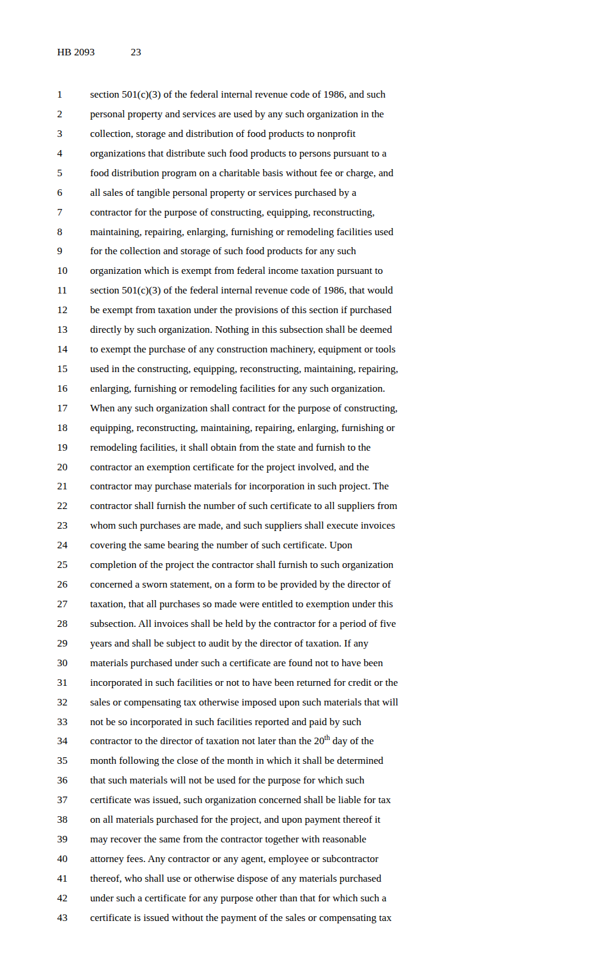HB 2093 23
section 501(c)(3) of the federal internal revenue code of 1986, and such
personal property and services are used by any such organization in the
collection, storage and distribution of food products to nonprofit
organizations that distribute such food products to persons pursuant to a
food distribution program on a charitable basis without fee or charge, and
all sales of tangible personal property or services purchased by a
contractor for the purpose of constructing, equipping, reconstructing,
maintaining, repairing, enlarging, furnishing or remodeling facilities used
for the collection and storage of such food products for any such
organization which is exempt from federal income taxation pursuant to
section 501(c)(3) of the federal internal revenue code of 1986, that would
be exempt from taxation under the provisions of this section if purchased
directly by such organization. Nothing in this subsection shall be deemed
to exempt the purchase of any construction machinery, equipment or tools
used in the constructing, equipping, reconstructing, maintaining, repairing,
enlarging, furnishing or remodeling facilities for any such organization.
When any such organization shall contract for the purpose of constructing,
equipping, reconstructing, maintaining, repairing, enlarging, furnishing or
remodeling facilities, it shall obtain from the state and furnish to the
contractor an exemption certificate for the project involved, and the
contractor may purchase materials for incorporation in such project. The
contractor shall furnish the number of such certificate to all suppliers from
whom such purchases are made, and such suppliers shall execute invoices
covering the same bearing the number of such certificate. Upon
completion of the project the contractor shall furnish to such organization
concerned a sworn statement, on a form to be provided by the director of
taxation, that all purchases so made were entitled to exemption under this
subsection. All invoices shall be held by the contractor for a period of five
years and shall be subject to audit by the director of taxation. If any
materials purchased under such a certificate are found not to have been
incorporated in such facilities or not to have been returned for credit or the
sales or compensating tax otherwise imposed upon such materials that will
not be so incorporated in such facilities reported and paid by such
contractor to the director of taxation not later than the 20th day of the
month following the close of the month in which it shall be determined
that such materials will not be used for the purpose for which such
certificate was issued, such organization concerned shall be liable for tax
on all materials purchased for the project, and upon payment thereof it
may recover the same from the contractor together with reasonable
attorney fees. Any contractor or any agent, employee or subcontractor
thereof, who shall use or otherwise dispose of any materials purchased
under such a certificate for any purpose other than that for which such a
certificate is issued without the payment of the sales or compensating tax